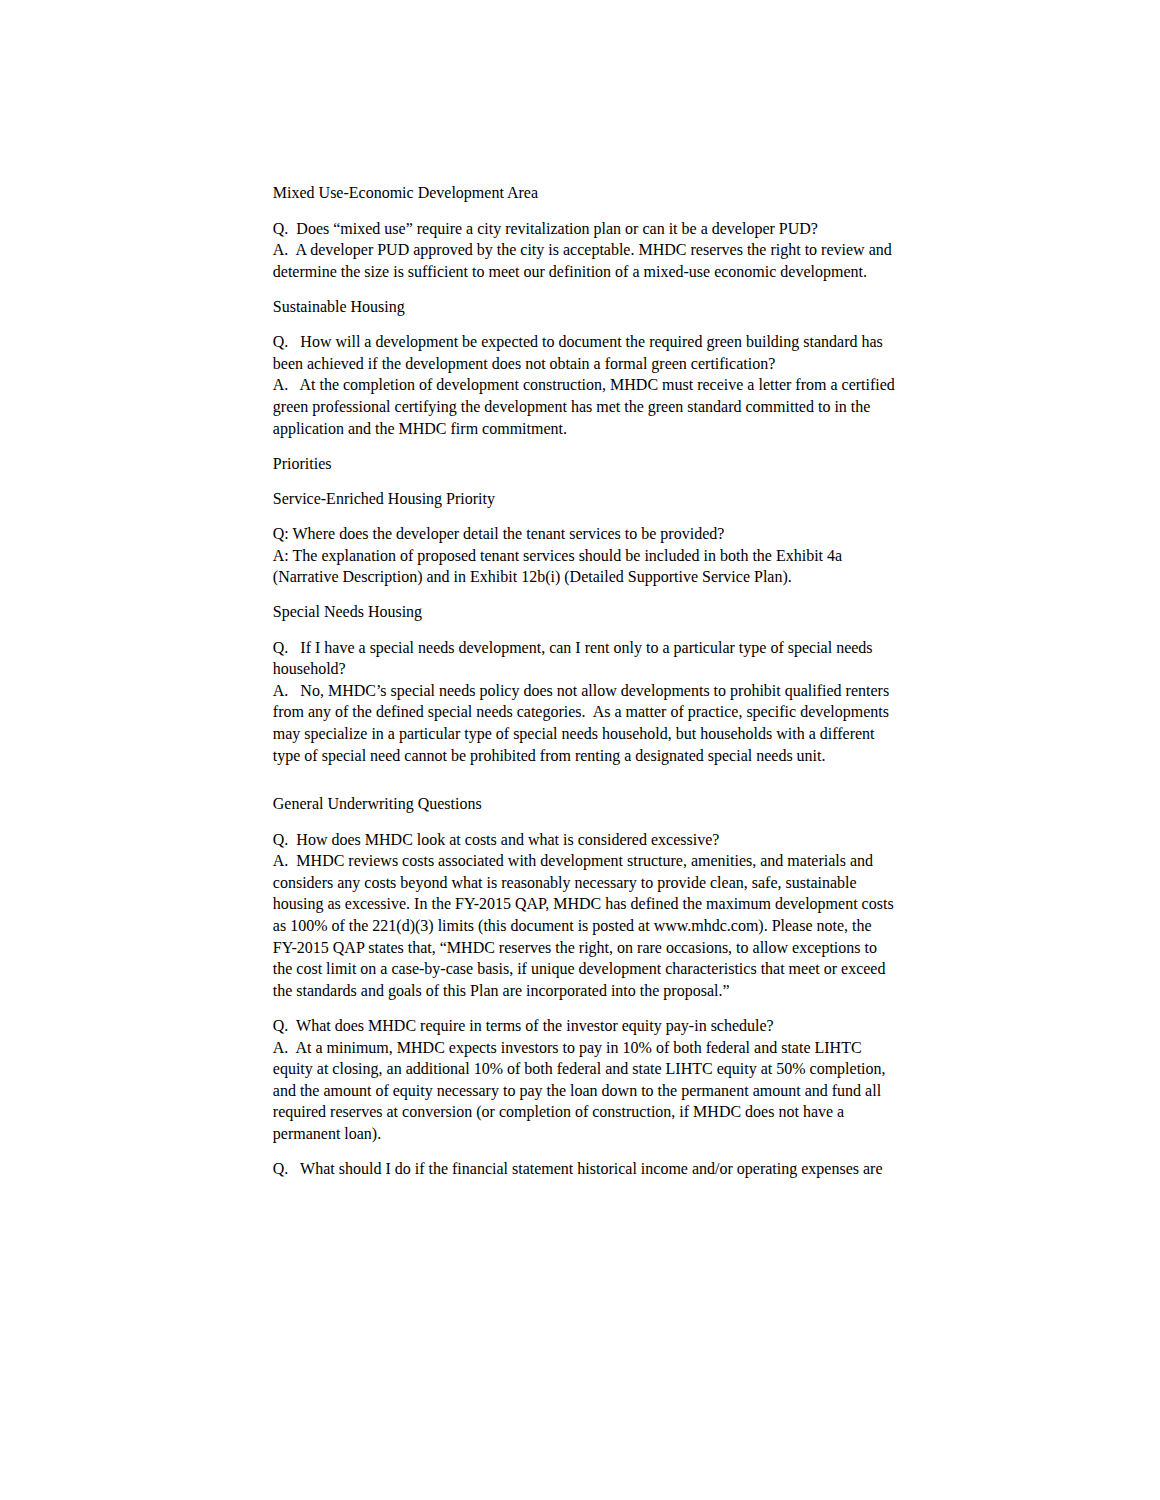Mixed Use-Economic Development Area
Q. Does “mixed use” require a city revitalization plan or can it be a developer PUD?
A. A developer PUD approved by the city is acceptable. MHDC reserves the right to review and determine the size is sufficient to meet our definition of a mixed-use economic development.
Sustainable Housing
Q. How will a development be expected to document the required green building standard has been achieved if the development does not obtain a formal green certification?
A. At the completion of development construction, MHDC must receive a letter from a certified green professional certifying the development has met the green standard committed to in the application and the MHDC firm commitment.
Priorities
Service-Enriched Housing Priority
Q: Where does the developer detail the tenant services to be provided?
A: The explanation of proposed tenant services should be included in both the Exhibit 4a (Narrative Description) and in Exhibit 12b(i) (Detailed Supportive Service Plan).
Special Needs Housing
Q. If I have a special needs development, can I rent only to a particular type of special needs household?
A. No, MHDC’s special needs policy does not allow developments to prohibit qualified renters from any of the defined special needs categories. As a matter of practice, specific developments may specialize in a particular type of special needs household, but households with a different type of special need cannot be prohibited from renting a designated special needs unit.
General Underwriting Questions
Q. How does MHDC look at costs and what is considered excessive?
A. MHDC reviews costs associated with development structure, amenities, and materials and considers any costs beyond what is reasonably necessary to provide clean, safe, sustainable housing as excessive. In the FY-2015 QAP, MHDC has defined the maximum development costs as 100% of the 221(d)(3) limits (this document is posted at www.mhdc.com). Please note, the FY-2015 QAP states that, “MHDC reserves the right, on rare occasions, to allow exceptions to the cost limit on a case-by-case basis, if unique development characteristics that meet or exceed the standards and goals of this Plan are incorporated into the proposal.”
Q. What does MHDC require in terms of the investor equity pay-in schedule?
A. At a minimum, MHDC expects investors to pay in 10% of both federal and state LIHTC equity at closing, an additional 10% of both federal and state LIHTC equity at 50% completion, and the amount of equity necessary to pay the loan down to the permanent amount and fund all required reserves at conversion (or completion of construction, if MHDC does not have a permanent loan).
Q. What should I do if the financial statement historical income and/or operating expenses are